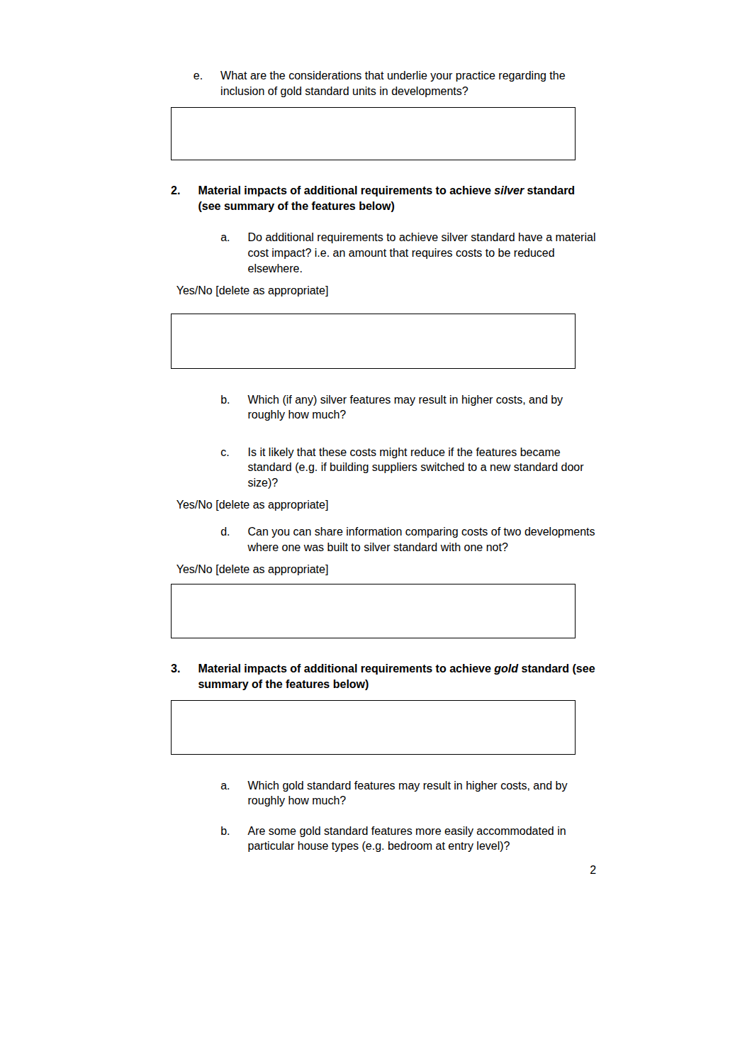e. What are the considerations that underlie your practice regarding the inclusion of gold standard units in developments?
2. Material impacts of additional requirements to achieve silver standard (see summary of the features below)
a. Do additional requirements to achieve silver standard have a material cost impact? i.e. an amount that requires costs to be reduced elsewhere.
Yes/No [delete as appropriate]
b. Which (if any) silver features may result in higher costs, and by roughly how much?
c. Is it likely that these costs might reduce if the features became standard (e.g. if building suppliers switched to a new standard door size)?
Yes/No [delete as appropriate]
d. Can you can share information comparing costs of two developments where one was built to silver standard with one not?
Yes/No [delete as appropriate]
3. Material impacts of additional requirements to achieve gold standard (see summary of the features below)
a. Which gold standard features may result in higher costs, and by roughly how much?
b. Are some gold standard features more easily accommodated in particular house types (e.g. bedroom at entry level)?
2